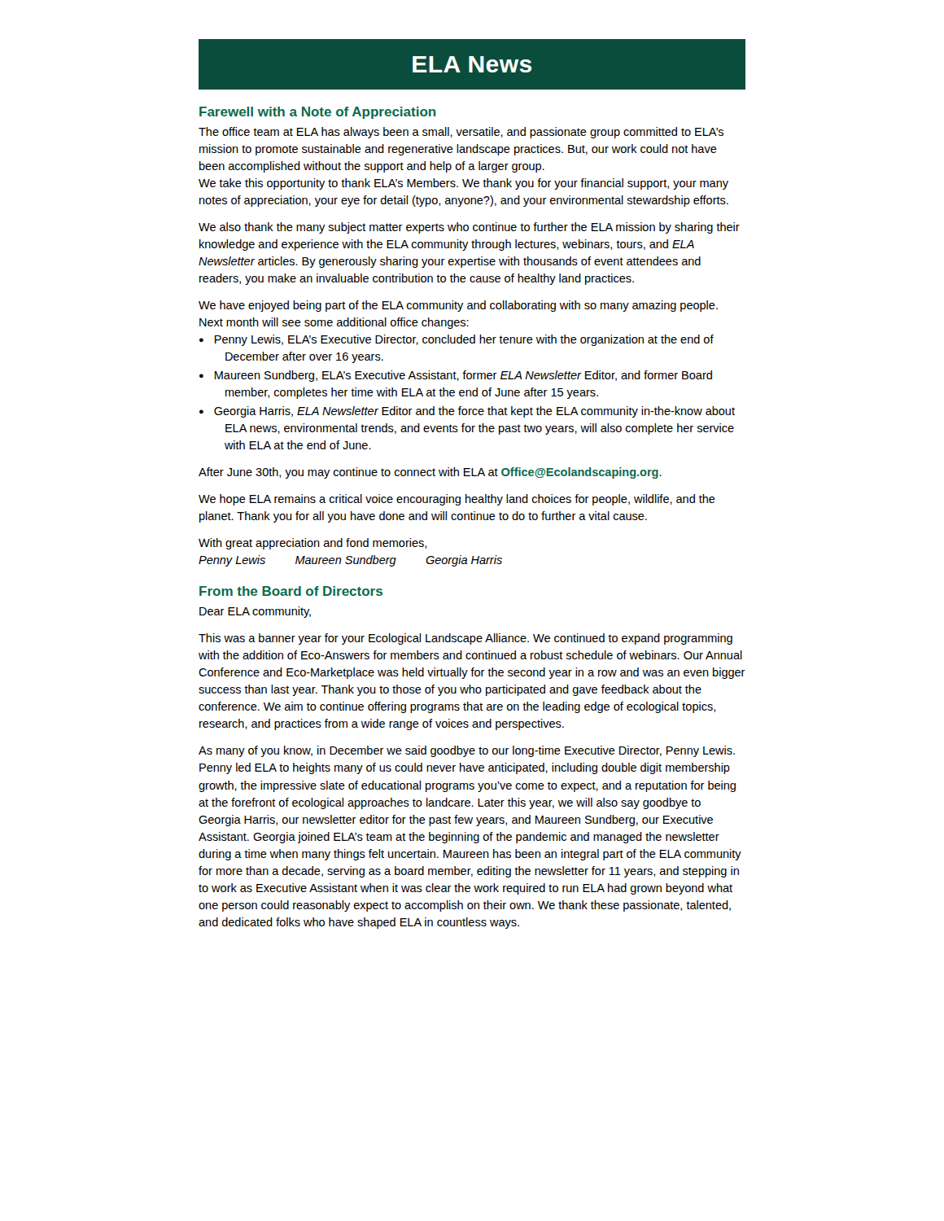ELA News
Farewell with a Note of Appreciation
The office team at ELA has always been a small, versatile, and passionate group committed to ELA’s mission to promote sustainable and regenerative landscape practices. But, our work could not have been accomplished without the support and help of a larger group.
We take this opportunity to thank ELA’s Members. We thank you for your financial support, your many notes of appreciation, your eye for detail (typo, anyone?), and your environmental stewardship efforts.
We also thank the many subject matter experts who continue to further the ELA mission by sharing their knowledge and experience with the ELA community through lectures, webinars, tours, and ELA Newsletter articles. By generously sharing your expertise with thousands of event attendees and readers, you make an invaluable contribution to the cause of healthy land practices.
We have enjoyed being part of the ELA community and collaborating with so many amazing people. Next month will see some additional office changes:
Penny Lewis, ELA’s Executive Director, concluded her tenure with the organization at the end of December after over 16 years.
Maureen Sundberg, ELA’s Executive Assistant, former ELA Newsletter Editor, and former Board member, completes her time with ELA at the end of June after 15 years.
Georgia Harris, ELA Newsletter Editor and the force that kept the ELA community in-the-know about ELA news, environmental trends, and events for the past two years, will also complete her service with ELA at the end of June.
After June 30th, you may continue to connect with ELA at Office@Ecolandscaping.org.
We hope ELA remains a critical voice encouraging healthy land choices for people, wildlife, and the planet. Thank you for all you have done and will continue to do to further a vital cause.
With great appreciation and fond memories,
Penny Lewis Maureen Sundberg Georgia Harris
From the Board of Directors
Dear ELA community,
This was a banner year for your Ecological Landscape Alliance. We continued to expand programming with the addition of Eco-Answers for members and continued a robust schedule of webinars. Our Annual Conference and Eco-Marketplace was held virtually for the second year in a row and was an even bigger success than last year. Thank you to those of you who participated and gave feedback about the conference. We aim to continue offering programs that are on the leading edge of ecological topics, research, and practices from a wide range of voices and perspectives.
As many of you know, in December we said goodbye to our long-time Executive Director, Penny Lewis. Penny led ELA to heights many of us could never have anticipated, including double digit membership growth, the impressive slate of educational programs you’ve come to expect, and a reputation for being at the forefront of ecological approaches to landcare. Later this year, we will also say goodbye to Georgia Harris, our newsletter editor for the past few years, and Maureen Sundberg, our Executive Assistant. Georgia joined ELA’s team at the beginning of the pandemic and managed the newsletter during a time when many things felt uncertain. Maureen has been an integral part of the ELA community for more than a decade, serving as a board member, editing the newsletter for 11 years, and stepping in to work as Executive Assistant when it was clear the work required to run ELA had grown beyond what one person could reasonably expect to accomplish on their own. We thank these passionate, talented, and dedicated folks who have shaped ELA in countless ways.